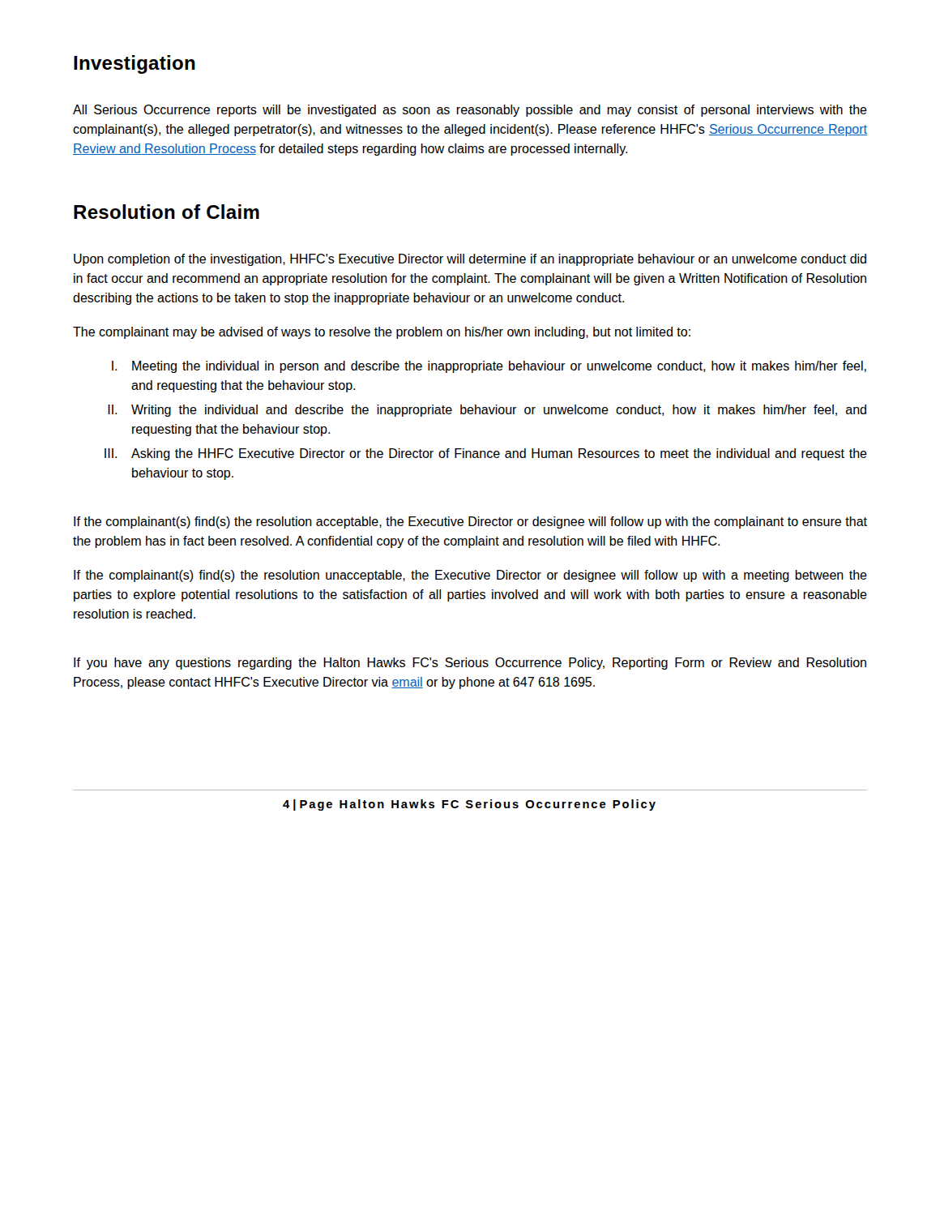Investigation
All Serious Occurrence reports will be investigated as soon as reasonably possible and may consist of personal interviews with the complainant(s), the alleged perpetrator(s), and witnesses to the alleged incident(s). Please reference HHFC's Serious Occurrence Report Review and Resolution Process for detailed steps regarding how claims are processed internally.
Resolution of Claim
Upon completion of the investigation, HHFC's Executive Director will determine if an inappropriate behaviour or an unwelcome conduct did in fact occur and recommend an appropriate resolution for the complaint. The complainant will be given a Written Notification of Resolution describing the actions to be taken to stop the inappropriate behaviour or an unwelcome conduct.
The complainant may be advised of ways to resolve the problem on his/her own including, but not limited to:
Meeting the individual in person and describe the inappropriate behaviour or unwelcome conduct, how it makes him/her feel, and requesting that the behaviour stop.
Writing the individual and describe the inappropriate behaviour or unwelcome conduct, how it makes him/her feel, and requesting that the behaviour stop.
Asking the HHFC Executive Director or the Director of Finance and Human Resources to meet the individual and request the behaviour to stop.
If the complainant(s) find(s) the resolution acceptable, the Executive Director or designee will follow up with the complainant to ensure that the problem has in fact been resolved. A confidential copy of the complaint and resolution will be filed with HHFC.
If the complainant(s) find(s) the resolution unacceptable, the Executive Director or designee will follow up with a meeting between the parties to explore potential resolutions to the satisfaction of all parties involved and will work with both parties to ensure a reasonable resolution is reached.
If you have any questions regarding the Halton Hawks FC's Serious Occurrence Policy, Reporting Form or Review and Resolution Process, please contact HHFC's Executive Director via email or by phone at 647 618 1695.
4 | Page Halton Hawks FC Serious Occurrence Policy